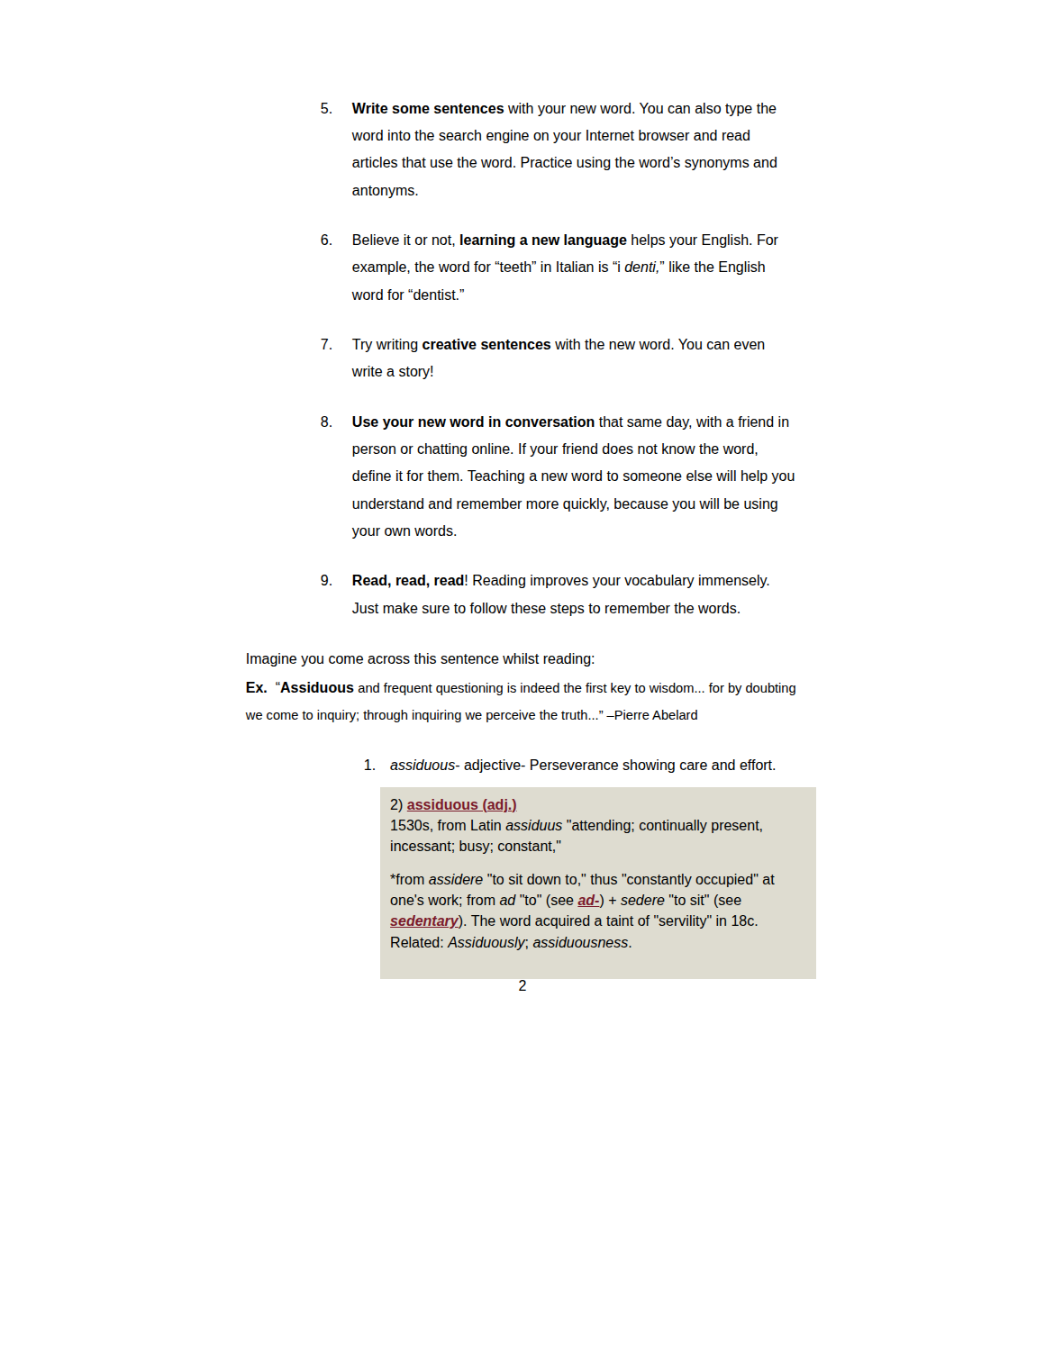Write some sentences with your new word. You can also type the word into the search engine on your Internet browser and read articles that use the word. Practice using the word’s synonyms and antonyms.
Believe it or not, learning a new language helps your English. For example, the word for “teeth” in Italian is “i denti,” like the English word for “dentist.”
Try writing creative sentences with the new word. You can even write a story!
Use your new word in conversation that same day, with a friend in person or chatting online. If your friend does not know the word, define it for them. Teaching a new word to someone else will help you understand and remember more quickly, because you will be using your own words.
Read, read, read! Reading improves your vocabulary immensely. Just make sure to follow these steps to remember the words.
Imagine you come across this sentence whilst reading:
Ex. “Assiduous and frequent questioning is indeed the first key to wisdom... for by doubting we come to inquiry; through inquiring we perceive the truth...” –Pierre Abelard
assiduous- adjective- Perseverance showing care and effort.
2) assiduous (adj.)
1530s, from Latin assiduus "attending; continually present, incessant; busy; constant,"
*from assidere "to sit down to," thus "constantly occupied" at one's work; from ad "to" (see ad-) + sedere "to sit" (see sedentary). The word acquired a taint of "servility" in 18c.
Related: Assiduously; assiduousness.
2